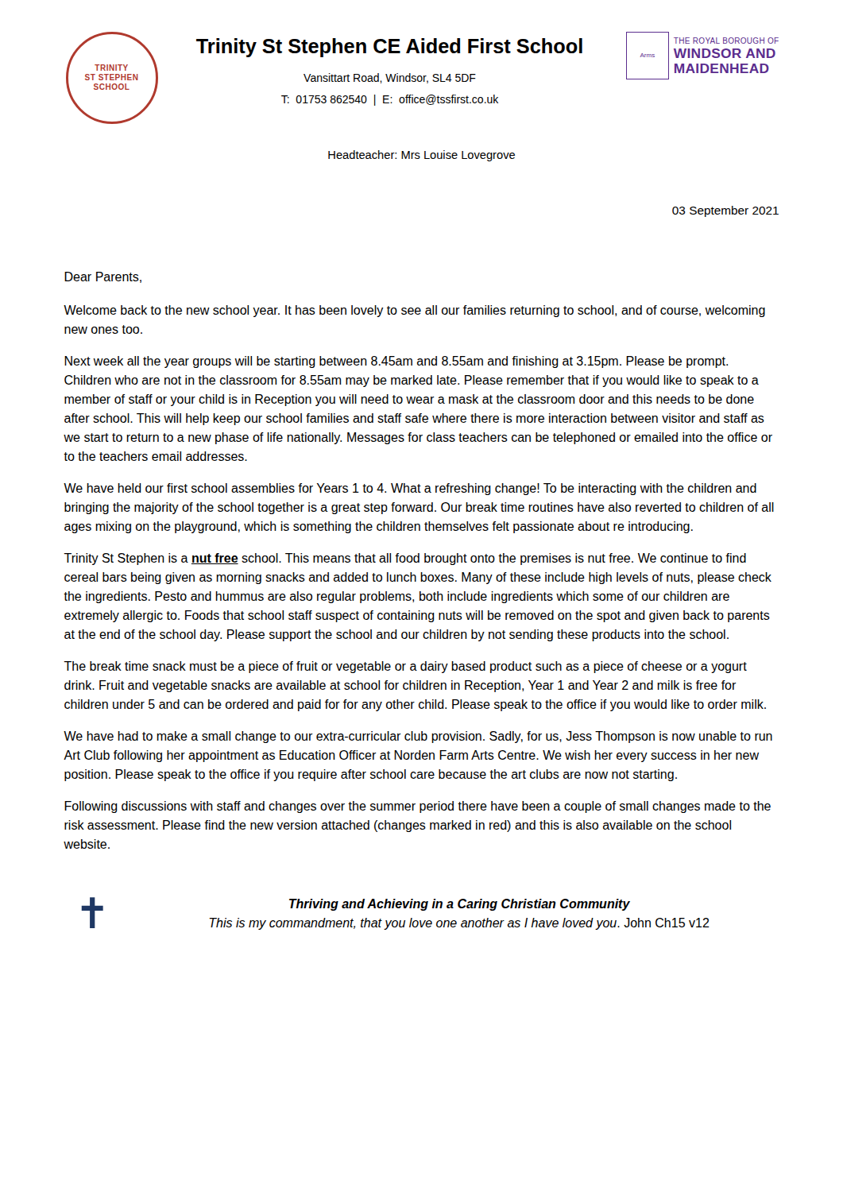Trinity
St Stephen
School
Trinity St Stephen CE Aided First School
Vansittart Road, Windsor, SL4 5DF
T: 01753 862540 | E: office@tssfirst.co.uk
Arms THE ROYAL BOROUGH OF
WINDSOR AND
MAIDENHEAD
Headteacher: Mrs Louise Lovegrove
03 September 2021
Dear Parents,
Welcome back to the new school year. It has been lovely to see all our families returning to school, and of course, welcoming new ones too.
Next week all the year groups will be starting between 8.45am and 8.55am and finishing at 3.15pm. Please be prompt. Children who are not in the classroom for 8.55am may be marked late. Please remember that if you would like to speak to a member of staff or your child is in Reception you will need to wear a mask at the classroom door and this needs to be done after school. This will help keep our school families and staff safe where there is more interaction between visitor and staff as we start to return to a new phase of life nationally. Messages for class teachers can be telephoned or emailed into the office or to the teachers email addresses.
We have held our first school assemblies for Years 1 to 4. What a refreshing change! To be interacting with the children and bringing the majority of the school together is a great step forward. Our break time routines have also reverted to children of all ages mixing on the playground, which is something the children themselves felt passionate about re introducing.
Trinity St Stephen is a nut free school. This means that all food brought onto the premises is nut free. We continue to find cereal bars being given as morning snacks and added to lunch boxes. Many of these include high levels of nuts, please check the ingredients. Pesto and hummus are also regular problems, both include ingredients which some of our children are extremely allergic to. Foods that school staff suspect of containing nuts will be removed on the spot and given back to parents at the end of the school day. Please support the school and our children by not sending these products into the school.
The break time snack must be a piece of fruit or vegetable or a dairy based product such as a piece of cheese or a yogurt drink. Fruit and vegetable snacks are available at school for children in Reception, Year 1 and Year 2 and milk is free for children under 5 and can be ordered and paid for for any other child. Please speak to the office if you would like to order milk.
We have had to make a small change to our extra-curricular club provision. Sadly, for us, Jess Thompson is now unable to run Art Club following her appointment as Education Officer at Norden Farm Arts Centre. We wish her every success in her new position. Please speak to the office if you require after school care because the art clubs are now not starting.
Following discussions with staff and changes over the summer period there have been a couple of small changes made to the risk assessment. Please find the new version attached (changes marked in red) and this is also available on the school website.
✝
Thriving and Achieving in a Caring Christian Community This is my commandment, that you love one another as I have loved you. John Ch15 v12